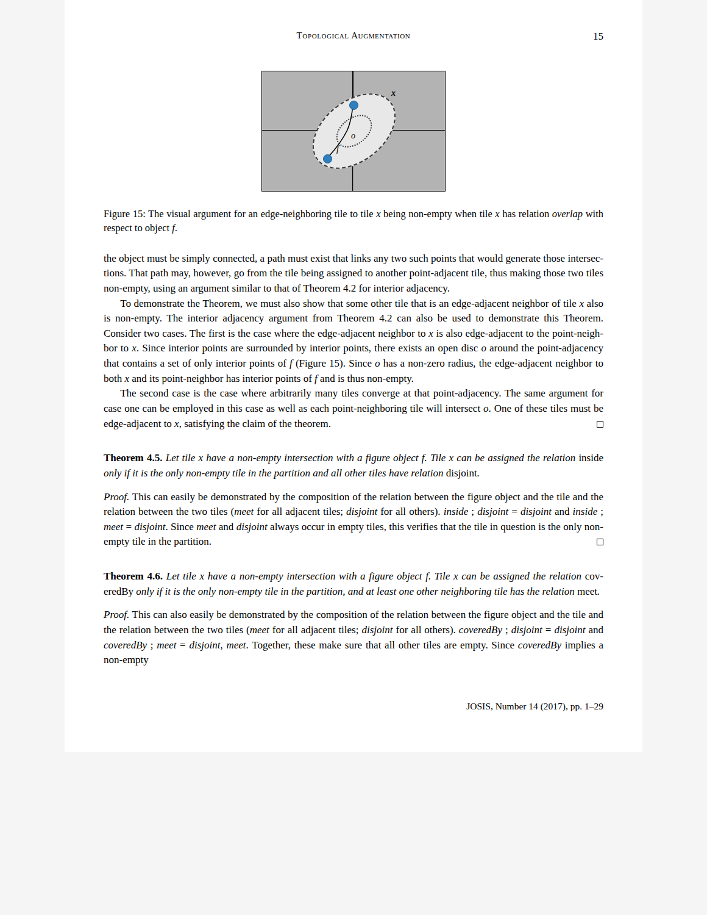Topological Augmentation 15
x o f
Figure 15: The visual argument for an edge-neighboring tile to tile x being non-empty when tile x has relation overlap with respect to object f.
the object must be simply connected, a path must exist that links any two such points that would generate those intersections. That path may, however, go from the tile being assigned to another point-adjacent tile, thus making those two tiles non-empty, using an argument similar to that of Theorem 4.2 for interior adjacency.
To demonstrate the Theorem, we must also show that some other tile that is an edge-adjacent neighbor of tile x also is non-empty. The interior adjacency argument from Theorem 4.2 can also be used to demonstrate this Theorem. Consider two cases. The first is the case where the edge-adjacent neighbor to x is also edge-adjacent to the point-neighbor to x. Since interior points are surrounded by interior points, there exists an open disc o around the point-adjacency that contains a set of only interior points of f (Figure 15). Since o has a non-zero radius, the edge-adjacent neighbor to both x and its point-neighbor has interior points of f and is thus non-empty.
The second case is the case where arbitrarily many tiles converge at that point-adjacency. The same argument for case one can be employed in this case as well as each point-neighboring tile will intersect o. One of these tiles must be edge-adjacent to x, satisfying the claim of the theorem.
Theorem 4.5. Let tile x have a non-empty intersection with a figure object f. Tile x can be assigned the relation inside only if it is the only non-empty tile in the partition and all other tiles have relation disjoint.
Proof. This can easily be demonstrated by the composition of the relation between the figure object and the tile and the relation between the two tiles (meet for all adjacent tiles; disjoint for all others). inside ; disjoint = disjoint and inside ; meet = disjoint. Since meet and disjoint always occur in empty tiles, this verifies that the tile in question is the only non-empty tile in the partition.
Theorem 4.6. Let tile x have a non-empty intersection with a figure object f. Tile x can be assigned the relation coveredBy only if it is the only non-empty tile in the partition, and at least one other neighboring tile has the relation meet.
Proof. This can also easily be demonstrated by the composition of the relation between the figure object and the tile and the relation between the two tiles (meet for all adjacent tiles; disjoint for all others). coveredBy ; disjoint = disjoint and coveredBy ; meet = disjoint, meet. Together, these make sure that all other tiles are empty. Since coveredBy implies a non-empty
JOSIS, Number 14 (2017), pp. 1–29